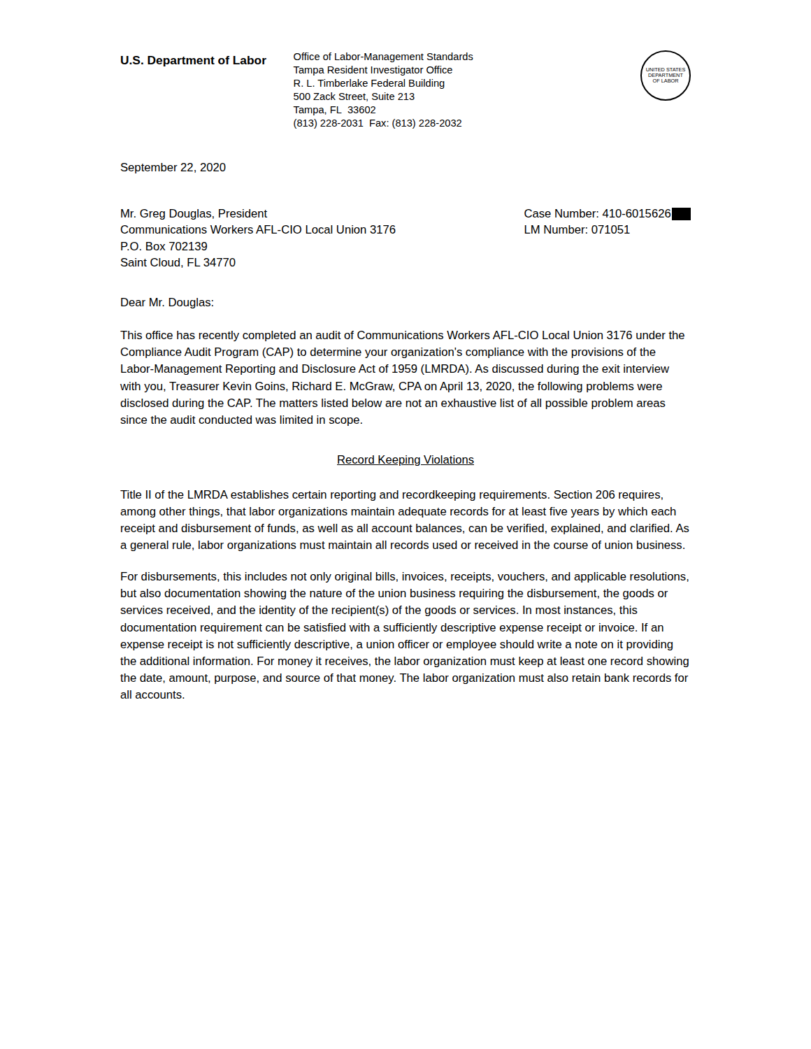U.S. Department of Labor
Office of Labor-Management Standards
Tampa Resident Investigator Office
R. L. Timberlake Federal Building
500 Zack Street, Suite 213
Tampa, FL 33602
(813) 228-2031 Fax: (813) 228-2032
UNITED STATES
DEPARTMENT
OF LABOR
September 22, 2020
Mr. Greg Douglas, President
Communications Workers AFL-CIO Local Union 3176
P.O. Box 702139
Saint Cloud, FL 34770
Case Number: 410-6015626
LM Number: 071051
Dear Mr. Douglas:
This office has recently completed an audit of Communications Workers AFL-CIO Local Union 3176 under the Compliance Audit Program (CAP) to determine your organization's compliance with the provisions of the Labor-Management Reporting and Disclosure Act of 1959 (LMRDA). As discussed during the exit interview with you, Treasurer Kevin Goins, Richard E. McGraw, CPA on April 13, 2020, the following problems were disclosed during the CAP. The matters listed below are not an exhaustive list of all possible problem areas since the audit conducted was limited in scope.
Record Keeping Violations
Title II of the LMRDA establishes certain reporting and recordkeeping requirements. Section 206 requires, among other things, that labor organizations maintain adequate records for at least five years by which each receipt and disbursement of funds, as well as all account balances, can be verified, explained, and clarified. As a general rule, labor organizations must maintain all records used or received in the course of union business.
For disbursements, this includes not only original bills, invoices, receipts, vouchers, and applicable resolutions, but also documentation showing the nature of the union business requiring the disbursement, the goods or services received, and the identity of the recipient(s) of the goods or services. In most instances, this documentation requirement can be satisfied with a sufficiently descriptive expense receipt or invoice. If an expense receipt is not sufficiently descriptive, a union officer or employee should write a note on it providing the additional information. For money it receives, the labor organization must keep at least one record showing the date, amount, purpose, and source of that money. The labor organization must also retain bank records for all accounts.